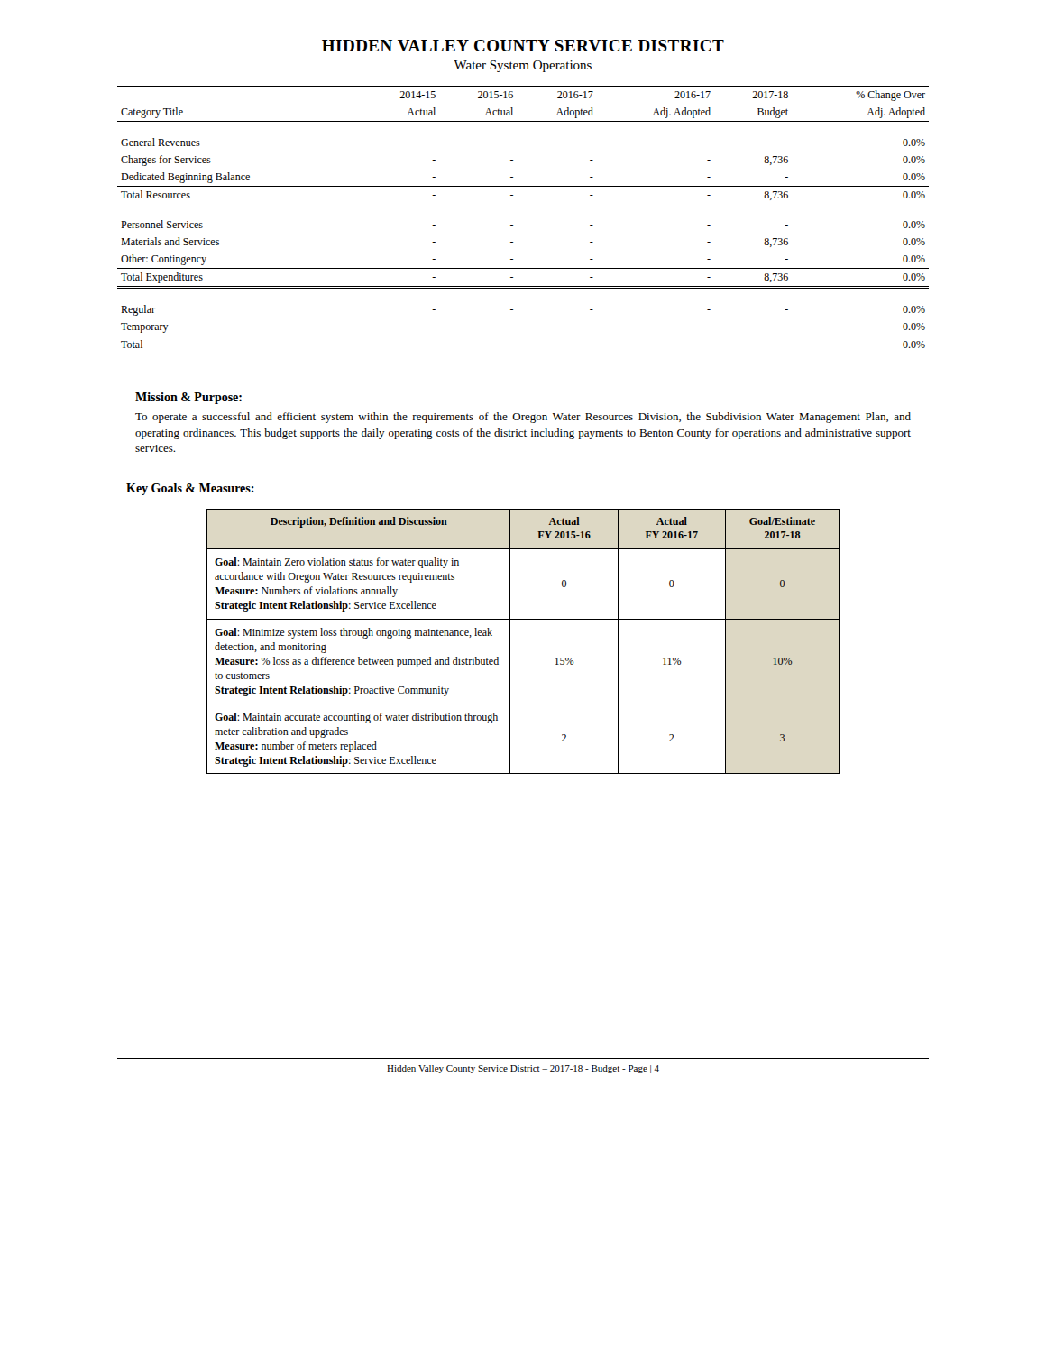HIDDEN VALLEY COUNTY SERVICE DISTRICT
Water System Operations
| | 2014-15 | 2015-16 | 2016-17 | 2016-17 | 2017-18 | % Change Over |
| --- | --- | --- | --- | --- | --- | --- |
| Category Title | Actual | Actual | Adopted | Adj. Adopted | Budget | Adj. Adopted |
| General Revenues | - | - | - | - | - | 0.0% |
| Charges for Services | - | - | - | - | 8,736 | 0.0% |
| Dedicated Beginning Balance | - | - | - | - | - | 0.0% |
| Total Resources | - | - | - | - | 8,736 | 0.0% |
| Personnel Services | - | - | - | - | - | 0.0% |
| Materials and Services | - | - | - | - | 8,736 | 0.0% |
| Other: Contingency | - | - | - | - | - | 0.0% |
| Total Expenditures | - | - | - | - | 8,736 | 0.0% |
| Regular | - | - | - | - | - | 0.0% |
| Temporary | - | - | - | - | - | 0.0% |
| Total | - | - | - | - | - | 0.0% |
Mission & Purpose:
To operate a successful and efficient system within the requirements of the Oregon Water Resources Division, the Subdivision Water Management Plan, and operating ordinances. This budget supports the daily operating costs of the district including payments to Benton County for operations and administrative support services.
Key Goals & Measures:
| Description, Definition and Discussion | Actual FY 2015-16 | Actual FY 2016-17 | Goal/Estimate 2017-18 |
| --- | --- | --- | --- |
| Goal : Maintain Zero violation status for water quality in accordance with Oregon Water Resources requirements Measure: Numbers of violations annually Strategic Intent Relationship : Service Excellence | 0 | 0 | 0 |
| Goal : Minimize system loss through ongoing maintenance, leak detection, and monitoring Measure: % loss as a difference between pumped and distributed to customers Strategic Intent Relationship : Proactive Community | 15% | 11% | 10% |
| Goal : Maintain accurate accounting of water distribution through meter calibration and upgrades Measure: number of meters replaced Strategic Intent Relationship : Service Excellence | 2 | 2 | 3 |
Hidden Valley County Service District – 2017-18 - Budget - Page | 4